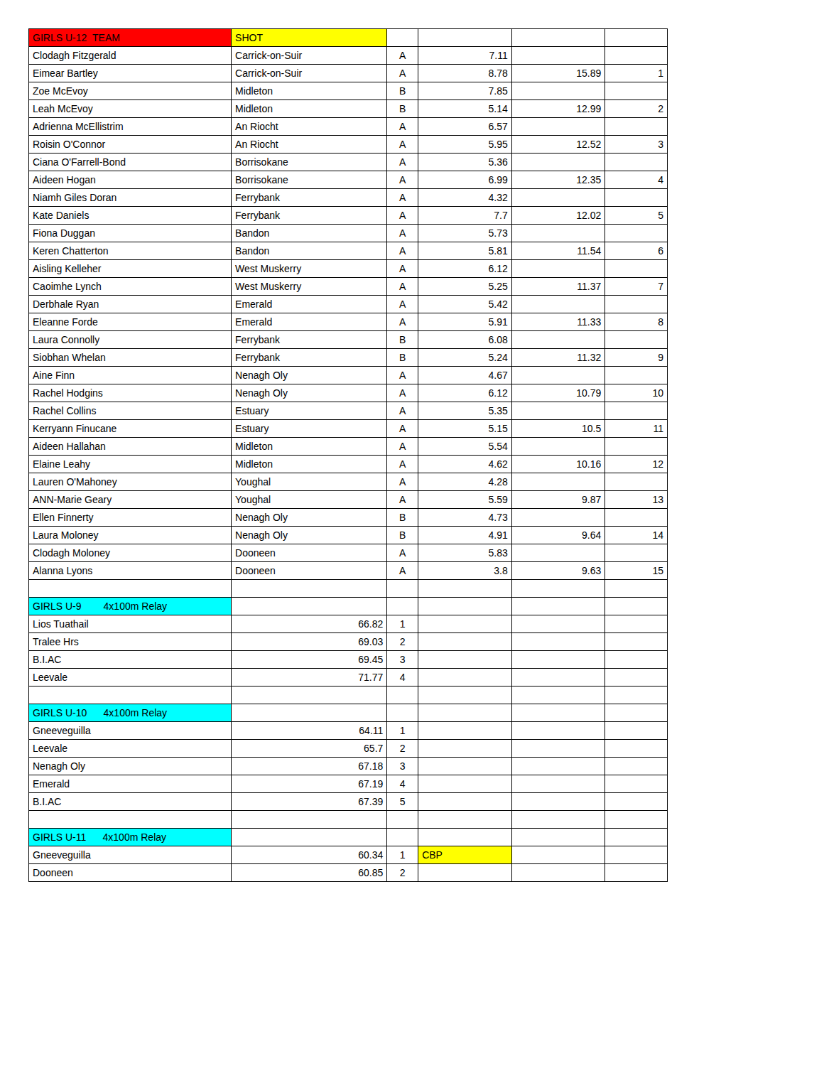| GIRLS U-12 TEAM | SHOT | | | | |
| Clodagh Fitzgerald | Carrick-on-Suir | A | 7.11 | | |
| Eimear Bartley | Carrick-on-Suir | A | 8.78 | 15.89 | 1 |
| Zoe McEvoy | Midleton | B | 7.85 | | |
| Leah McEvoy | Midleton | B | 5.14 | 12.99 | 2 |
| Adrienna McEllistrim | An Riocht | A | 6.57 | | |
| Roisin O'Connor | An Riocht | A | 5.95 | 12.52 | 3 |
| Ciana O'Farrell-Bond | Borrisokane | A | 5.36 | | |
| Aideen Hogan | Borrisokane | A | 6.99 | 12.35 | 4 |
| Niamh Giles Doran | Ferrybank | A | 4.32 | | |
| Kate Daniels | Ferrybank | A | 7.7 | 12.02 | 5 |
| Fiona Duggan | Bandon | A | 5.73 | | |
| Keren Chatterton | Bandon | A | 5.81 | 11.54 | 6 |
| Aisling Kelleher | West Muskerry | A | 6.12 | | |
| Caoimhe Lynch | West Muskerry | A | 5.25 | 11.37 | 7 |
| Derbhale Ryan | Emerald | A | 5.42 | | |
| Eleanne Forde | Emerald | A | 5.91 | 11.33 | 8 |
| Laura Connolly | Ferrybank | B | 6.08 | | |
| Siobhan Whelan | Ferrybank | B | 5.24 | 11.32 | 9 |
| Aine Finn | Nenagh Oly | A | 4.67 | | |
| Rachel Hodgins | Nenagh Oly | A | 6.12 | 10.79 | 10 |
| Rachel Collins | Estuary | A | 5.35 | | |
| Kerryann Finucane | Estuary | A | 5.15 | 10.5 | 11 |
| Aideen Hallahan | Midleton | A | 5.54 | | |
| Elaine Leahy | Midleton | A | 4.62 | 10.16 | 12 |
| Lauren O'Mahoney | Youghal | A | 4.28 | | |
| ANN-Marie Geary | Youghal | A | 5.59 | 9.87 | 13 |
| Ellen Finnerty | Nenagh Oly | B | 4.73 | | |
| Laura Moloney | Nenagh Oly | B | 4.91 | 9.64 | 14 |
| Clodagh Moloney | Dooneen | A | 5.83 | | |
| Alanna Lyons | Dooneen | A | 3.8 | 9.63 | 15 |
| GIRLS U-9 4x100m Relay | | | | | |
| Lios Tuathail | 66.82 | 1 | | | |
| Tralee Hrs | 69.03 | 2 | | | |
| B.I.AC | 69.45 | 3 | | | |
| Leevale | 71.77 | 4 | | | |
| GIRLS U-10 4x100m Relay | | | | | |
| Gneeveguilla | 64.11 | 1 | | | |
| Leevale | 65.7 | 2 | | | |
| Nenagh Oly | 67.18 | 3 | | | |
| Emerald | 67.19 | 4 | | | |
| B.I.AC | 67.39 | 5 | | | |
| GIRLS U-11 4x100m Relay | | | | | |
| Gneeveguilla | 60.34 | 1 | CBP | | |
| Dooneen | 60.85 | 2 | | | |